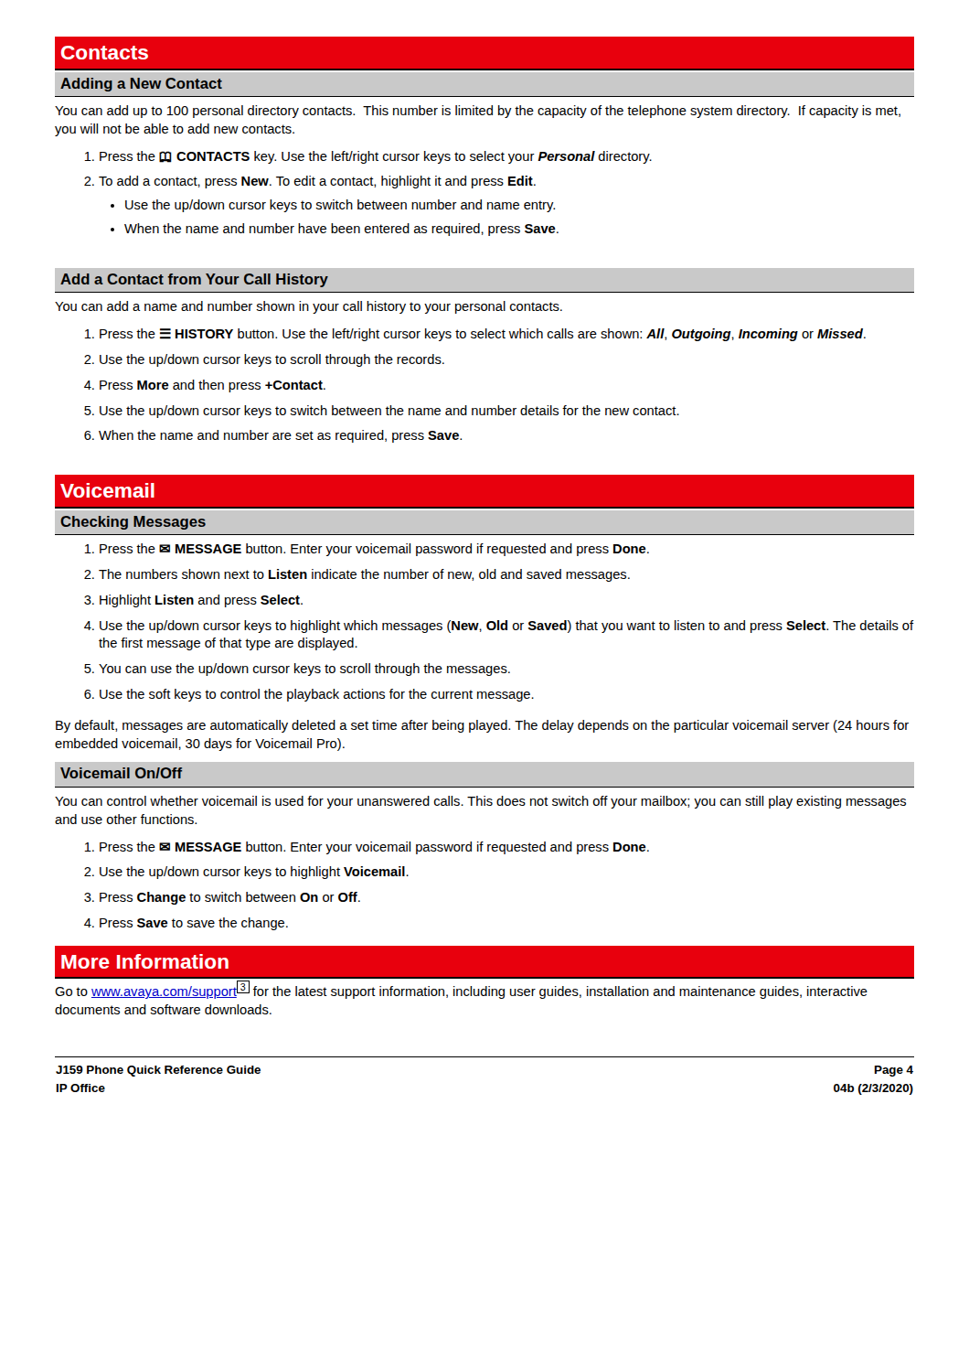Contacts
Adding a New Contact
You can add up to 100 personal directory contacts. This number is limited by the capacity of the telephone system directory. If capacity is met, you will not be able to add new contacts.
Press the 🕮 CONTACTS key. Use the left/right cursor keys to select your Personal directory.
To add a contact, press New. To edit a contact, highlight it and press Edit.
Use the up/down cursor keys to switch between number and name entry.
When the name and number have been entered as required, press Save.
Add a Contact from Your Call History
You can add a name and number shown in your call history to your personal contacts.
Press the ☰ HISTORY button. Use the left/right cursor keys to select which calls are shown: All, Outgoing, Incoming or Missed.
Use the up/down cursor keys to scroll through the records.
Press More and then press +Contact.
Use the up/down cursor keys to switch between the name and number details for the new contact.
When the name and number are set as required, press Save.
Voicemail
Checking Messages
Press the ✉ MESSAGE button. Enter your voicemail password if requested and press Done.
The numbers shown next to Listen indicate the number of new, old and saved messages.
Highlight Listen and press Select.
Use the up/down cursor keys to highlight which messages (New, Old or Saved) that you want to listen to and press Select. The details of the first message of that type are displayed.
You can use the up/down cursor keys to scroll through the messages.
Use the soft keys to control the playback actions for the current message.
By default, messages are automatically deleted a set time after being played. The delay depends on the particular voicemail server (24 hours for embedded voicemail, 30 days for Voicemail Pro).
Voicemail On/Off
You can control whether voicemail is used for your unanswered calls. This does not switch off your mailbox; you can still play existing messages and use other functions.
Press the ✉ MESSAGE button. Enter your voicemail password if requested and press Done.
Use the up/down cursor keys to highlight Voicemail.
Press Change to switch between On or Off.
Press Save to save the change.
More Information
Go to www.avaya.com/support 3 for the latest support information, including user guides, installation and maintenance guides, interactive documents and software downloads.
| J159 Phone Quick Reference Guide | Page 4 |
| IP Office | 04b (2/3/2020) |